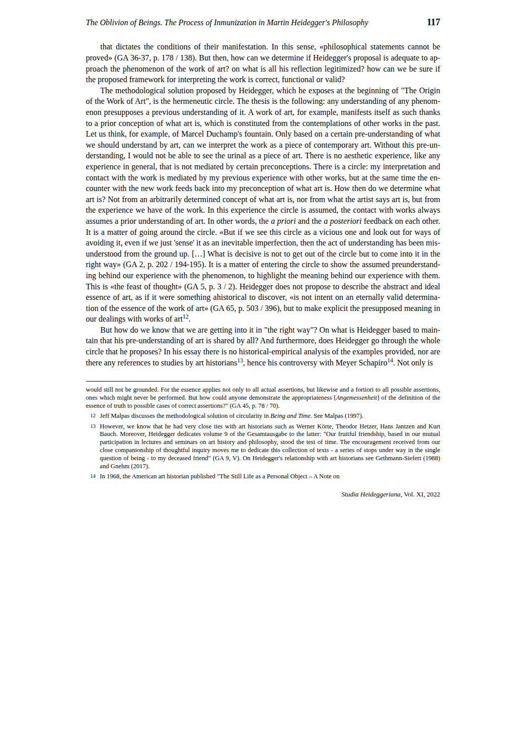The Oblivion of Beings. The Process of Inmunization in Martin Heidegger's Philosophy 117
that dictates the conditions of their manifestation. In this sense, «philosophical statements cannot be proved» (GA 36-37, p. 178 / 138). But then, how can we determine if Heidegger's proposal is adequate to approach the phenomenon of the work of art? on what is all his reflection legitimized? how can we be sure if the proposed framework for interpreting the work is correct, functional or valid?
The methodological solution proposed by Heidegger, which he exposes at the beginning of "The Origin of the Work of Art", is the hermeneutic circle. The thesis is the following: any understanding of any phenomenon presupposes a previous understanding of it. A work of art, for example, manifests itself as such thanks to a prior conception of what art is, which is constituted from the contemplations of other works in the past. Let us think, for example, of Marcel Duchamp's fountain. Only based on a certain pre-understanding of what we should understand by art, can we interpret the work as a piece of contemporary art. Without this pre-understanding, I would not be able to see the urinal as a piece of art. There is no aesthetic experience, like any experience in general, that is not mediated by certain preconceptions. There is a circle: my interpretation and contact with the work is mediated by my previous experience with other works, but at the same time the encounter with the new work feeds back into my preconception of what art is. How then do we determine what art is? Not from an arbitrarily determined concept of what art is, nor from what the artist says art is, but from the experience we have of the work. In this experience the circle is assumed, the contact with works always assumes a prior understanding of art. In other words, the a priori and the a posteriori feedback on each other. It is a matter of going around the circle. «But if we see this circle as a vicious one and look out for ways of avoiding it, even if we just 'sense' it as an inevitable imperfection, then the act of understanding has been misunderstood from the ground up. […] What is decisive is not to get out of the circle but to come into it in the right way» (GA 2, p. 202 / 194-195). It is a matter of entering the circle to show the assumed preunderstanding behind our experience with the phenomenon, to highlight the meaning behind our experience with them. This is «the feast of thought» (GA 5, p. 3 / 2). Heidegger does not propose to describe the abstract and ideal essence of art, as if it were something ahistorical to discover, «is not intent on an eternally valid determination of the essence of the work of art» (GA 65, p. 503 / 396), but to make explicit the presupposed meaning in our dealings with works of art12.
But how do we know that we are getting into it in "the right way"? On what is Heidegger based to maintain that his pre-understanding of art is shared by all? And furthermore, does Heidegger go through the whole circle that he proposes? In his essay there is no historical-empirical analysis of the examples provided, nor are there any references to studies by art historians13, hence his controversy with Meyer Schapiro14. Not only is
would still not be grounded. For the essence applies not only to all actual assertions, but likewise and a fortiori to all possible assertions, ones which might never be performed. But how could anyone demonstrate the appropriateness [Angemessenheit] of the definition of the essence of truth to possible cases of correct assertions?" (GA 45, p. 78 / 70).
12 Jeff Malpas discusses the methodological solution of circularity in Being and Time. See Malpas (1997).
13 However, we know that he had very close ties with art historians such as Werner Körte, Theodor Hetzer, Hans Jantzen and Kurt Bauch. Moreover, Heidegger dedicates volume 9 of the Gesamtausgabe to the latter: "Our fruitful friendship, based in our mutual participation in lectures and seminars on art history and philosophy, stood the test of time. The encouragement received from our close companionship of thoughtful inquiry moves me to dedicate this collection of texts - a series of stops under way in the single question of being - to my deceased friend" (GA 9, V). On Heidegger's relationship with art historians see Gethmann-Siefert (1988) and Gnehm (2017).
14 In 1968, the American art historian published "The Still Life as a Personal Object – A Note on
Studia Heideggeriana, Vol. XI, 2022